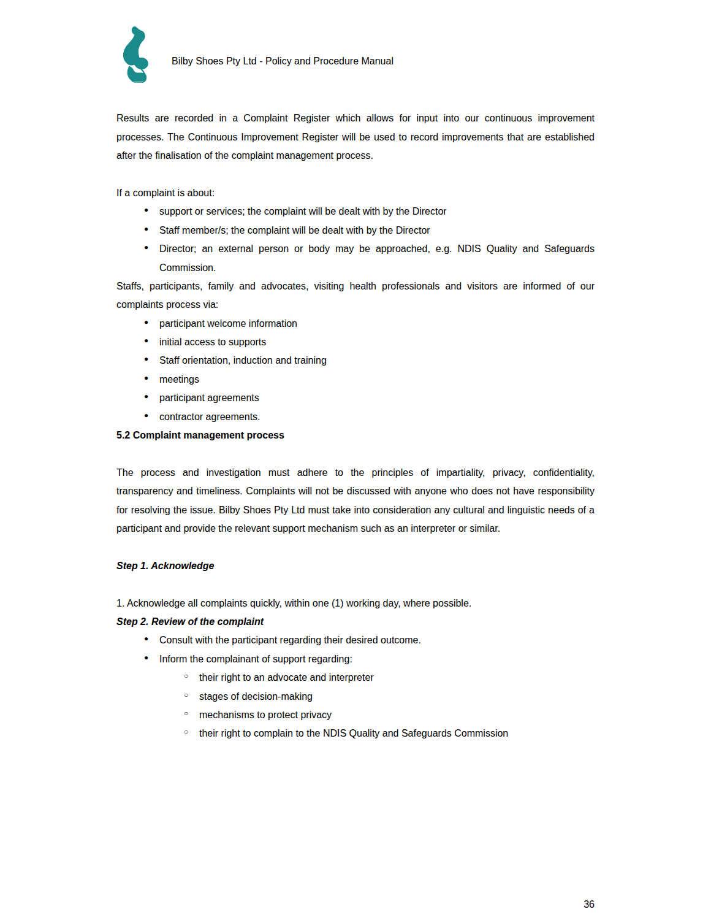Bilby Shoes Pty Ltd - Policy and Procedure Manual
Results are recorded in a Complaint Register which allows for input into our continuous improvement processes. The Continuous Improvement Register will be used to record improvements that are established after the finalisation of the complaint management process.
If a complaint is about:
support or services; the complaint will be dealt with by the Director
Staff member/s; the complaint will be dealt with by the Director
Director; an external person or body may be approached, e.g. NDIS Quality and Safeguards Commission.
Staffs, participants, family and advocates, visiting health professionals and visitors are informed of our complaints process via:
participant welcome information
initial access to supports
Staff orientation, induction and training
meetings
participant agreements
contractor agreements.
5.2 Complaint management process
The process and investigation must adhere to the principles of impartiality, privacy, confidentiality, transparency and timeliness. Complaints will not be discussed with anyone who does not have responsibility for resolving the issue. Bilby Shoes Pty Ltd must take into consideration any cultural and linguistic needs of a participant and provide the relevant support mechanism such as an interpreter or similar.
Step 1. Acknowledge
1. Acknowledge all complaints quickly, within one (1) working day, where possible.
Step 2. Review of the complaint
Consult with the participant regarding their desired outcome.
Inform the complainant of support regarding:
their right to an advocate and interpreter
stages of decision-making
mechanisms to protect privacy
their right to complain to the NDIS Quality and Safeguards Commission
36